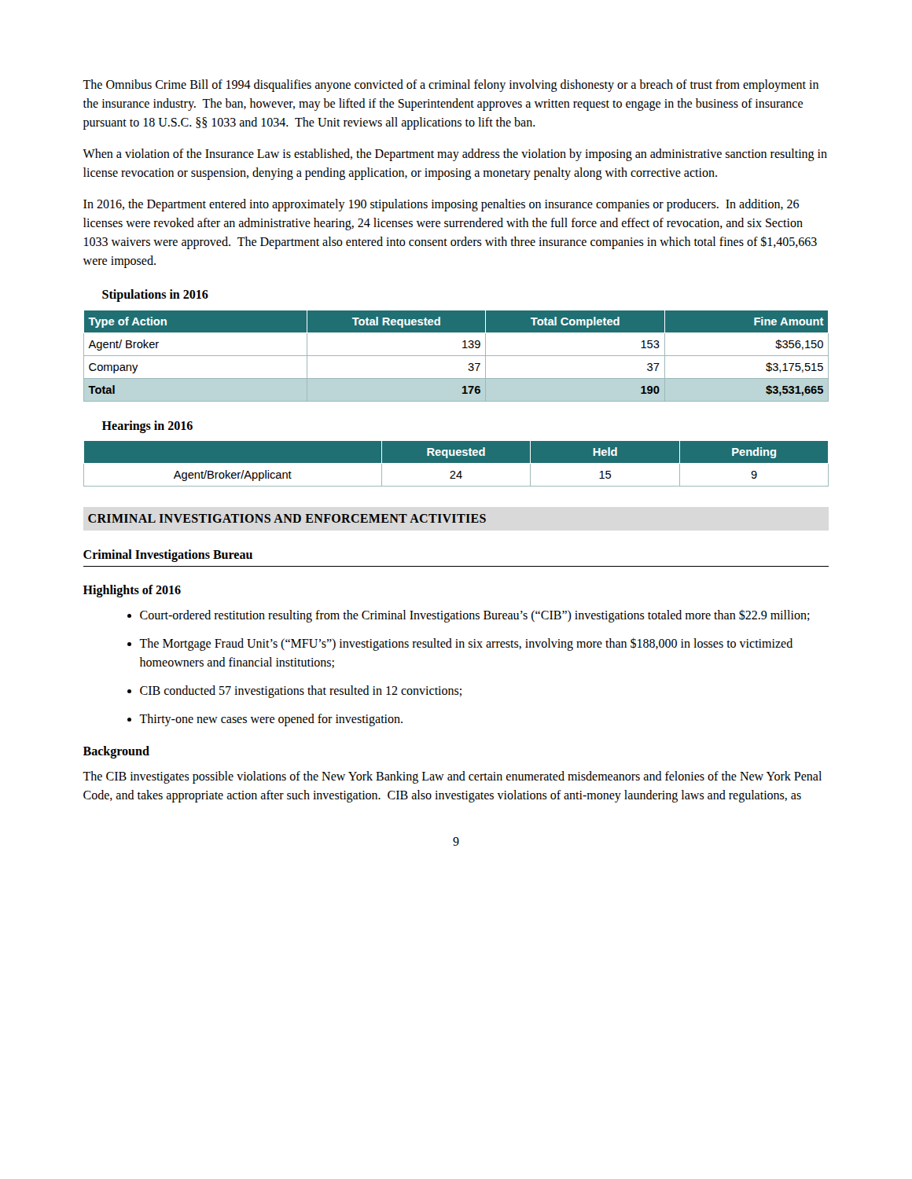The Omnibus Crime Bill of 1994 disqualifies anyone convicted of a criminal felony involving dishonesty or a breach of trust from employment in the insurance industry. The ban, however, may be lifted if the Superintendent approves a written request to engage in the business of insurance pursuant to 18 U.S.C. §§ 1033 and 1034. The Unit reviews all applications to lift the ban.
When a violation of the Insurance Law is established, the Department may address the violation by imposing an administrative sanction resulting in license revocation or suspension, denying a pending application, or imposing a monetary penalty along with corrective action.
In 2016, the Department entered into approximately 190 stipulations imposing penalties on insurance companies or producers. In addition, 26 licenses were revoked after an administrative hearing, 24 licenses were surrendered with the full force and effect of revocation, and six Section 1033 waivers were approved. The Department also entered into consent orders with three insurance companies in which total fines of $1,405,663 were imposed.
Stipulations in 2016
| Type of Action | Total Requested | Total Completed | Fine Amount |
| --- | --- | --- | --- |
| Agent/ Broker | 139 | 153 | $356,150 |
| Company | 37 | 37 | $3,175,515 |
| Total | 176 | 190 | $3,531,665 |
Hearings in 2016
| | Requested | Held | Pending |
| --- | --- | --- | --- |
| Agent/Broker/Applicant | 24 | 15 | 9 |
CRIMINAL INVESTIGATIONS AND ENFORCEMENT ACTIVITIES
Criminal Investigations Bureau
Highlights of 2016
Court-ordered restitution resulting from the Criminal Investigations Bureau’s (“CIB”) investigations totaled more than $22.9 million;
The Mortgage Fraud Unit’s (“MFU’s”) investigations resulted in six arrests, involving more than $188,000 in losses to victimized homeowners and financial institutions;
CIB conducted 57 investigations that resulted in 12 convictions;
Thirty-one new cases were opened for investigation.
Background
The CIB investigates possible violations of the New York Banking Law and certain enumerated misdemeanors and felonies of the New York Penal Code, and takes appropriate action after such investigation. CIB also investigates violations of anti-money laundering laws and regulations, as
9